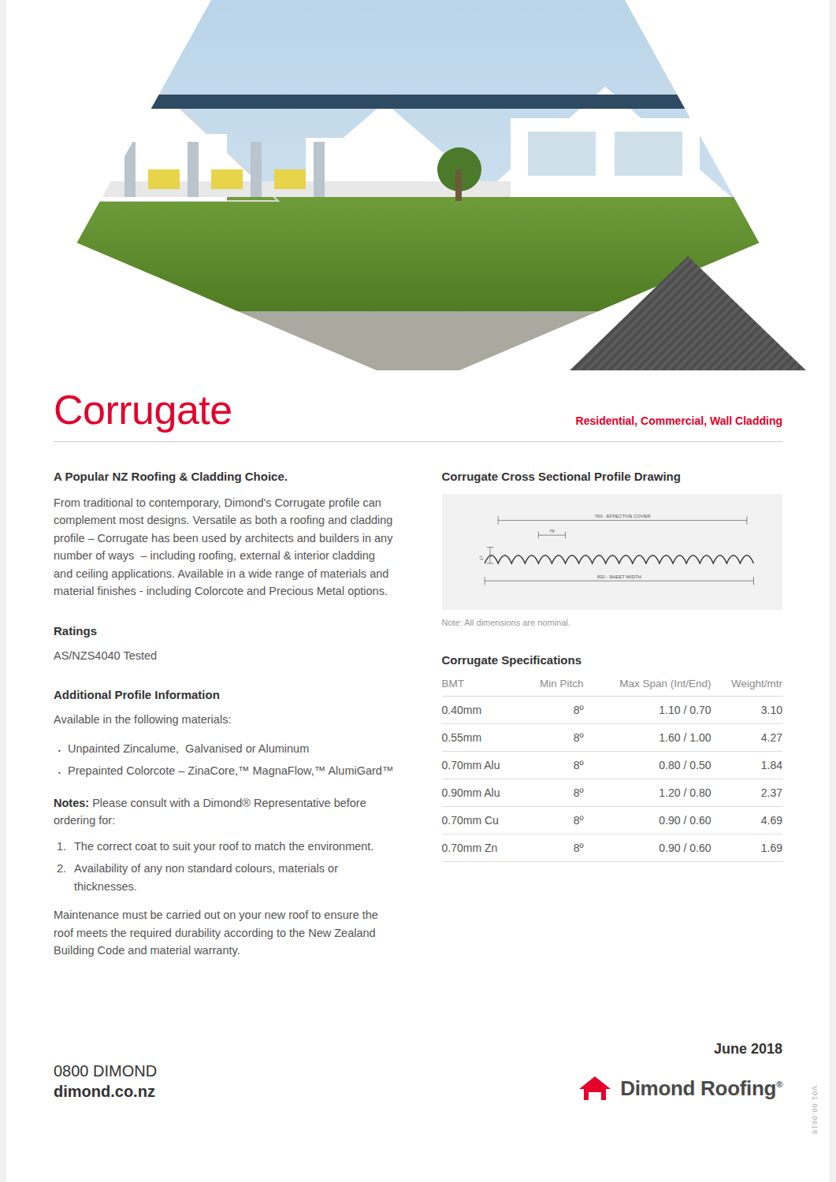Corrugate
Residential, Commercial, Wall Cladding
A Popular NZ Roofing & Cladding Choice.
From traditional to contemporary, Dimond's Corrugate profile can complement most designs. Versatile as both a roofing and cladding profile – Corrugate has been used by architects and builders in any number of ways – including roofing, external & interior cladding and ceiling applications. Available in a wide range of materials and material finishes - including Colorcote and Precious Metal options.
Ratings
AS/NZS4040 Tested
Additional Profile Information
Available in the following materials:
Unpainted Zincalume, Galvanised or Aluminum
Prepainted Colorcote – ZinaCore,™ MagnaFlow,™ AlumiGard™
Notes: Please consult with a Dimond® Representative before ordering for:
The correct coat to suit your roof to match the environment.
Availability of any non standard colours, materials or thicknesses.
Maintenance must be carried out on your new roof to ensure the roof meets the required durability according to the New Zealand Building Code and material warranty.
Corrugate Cross Sectional Profile Drawing
760 - EFFECTIVE COVER 76 17 820 - SHEET WIDTH
Note: All dimensions are nominal.
Corrugate Specifications
| BMT | Min Pitch | Max Span (Int/End) | Weight/mtr |
| --- | --- | --- | --- |
| 0.40mm | 8º | 1.10 / 0.70 | 3.10 |
| 0.55mm | 8º | 1.60 / 1.00 | 4.27 |
| 0.70mm Alu | 8º | 0.80 / 0.50 | 1.84 |
| 0.90mm Alu | 8º | 1.20 / 0.80 | 2.37 |
| 0.70mm Cu | 8º | 0.90 / 0.60 | 4.69 |
| 0.70mm Zn | 8º | 0.90 / 0.60 | 1.69 |
0800 DIMOND
dimond.co.nz
June 2018
Dimond Roofing®
V01.00.0618